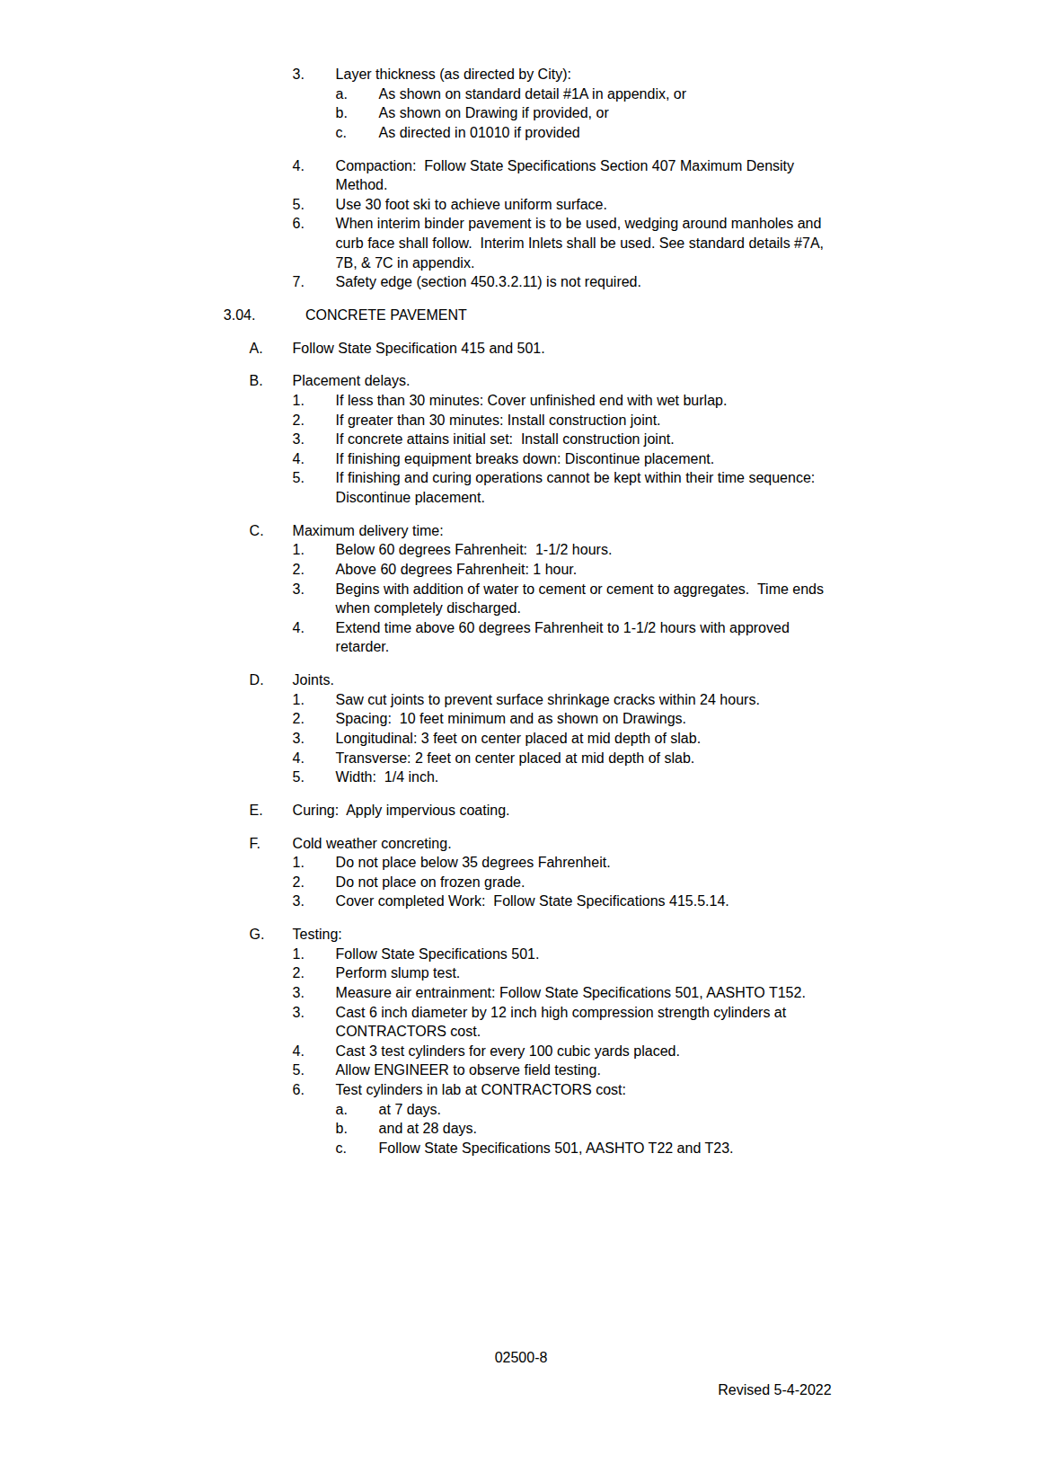3.
Layer thickness (as directed by City):
a.
As shown on standard detail #1A in appendix, or
b.
As shown on Drawing if provided, or
c.
As directed in 01010 if provided
4.
Compaction: Follow State Specifications Section 407 Maximum Density Method.
5.
Use 30 foot ski to achieve uniform surface.
6.
When interim binder pavement is to be used, wedging around manholes and curb face shall follow. Interim Inlets shall be used. See standard details #7A, 7B, & 7C in appendix.
7.
Safety edge (section 450.3.2.11) is not required.
3.04.
CONCRETE PAVEMENT
A.
Follow State Specification 415 and 501.
B.
Placement delays.
1.
If less than 30 minutes: Cover unfinished end with wet burlap.
2.
If greater than 30 minutes: Install construction joint.
3.
If concrete attains initial set: Install construction joint.
4.
If finishing equipment breaks down: Discontinue placement.
5.
If finishing and curing operations cannot be kept within their time sequence: Discontinue placement.
C.
Maximum delivery time:
1.
Below 60 degrees Fahrenheit: 1-1/2 hours.
2.
Above 60 degrees Fahrenheit: 1 hour.
3.
Begins with addition of water to cement or cement to aggregates. Time ends when completely discharged.
4.
Extend time above 60 degrees Fahrenheit to 1-1/2 hours with approved retarder.
D.
Joints.
1.
Saw cut joints to prevent surface shrinkage cracks within 24 hours.
2.
Spacing: 10 feet minimum and as shown on Drawings.
3.
Longitudinal: 3 feet on center placed at mid depth of slab.
4.
Transverse: 2 feet on center placed at mid depth of slab.
5.
Width: 1/4 inch.
E.
Curing: Apply impervious coating.
F.
Cold weather concreting.
1.
Do not place below 35 degrees Fahrenheit.
2.
Do not place on frozen grade.
3.
Cover completed Work: Follow State Specifications 415.5.14.
G.
Testing:
1.
Follow State Specifications 501.
2.
Perform slump test.
3.
Measure air entrainment: Follow State Specifications 501, AASHTO T152.
3.
Cast 6 inch diameter by 12 inch high compression strength cylinders at CONTRACTORS cost.
4.
Cast 3 test cylinders for every 100 cubic yards placed.
5.
Allow ENGINEER to observe field testing.
6.
Test cylinders in lab at CONTRACTORS cost:
a.
at 7 days.
b.
and at 28 days.
c.
Follow State Specifications 501, AASHTO T22 and T23.
02500-8
Revised 5-4-2022